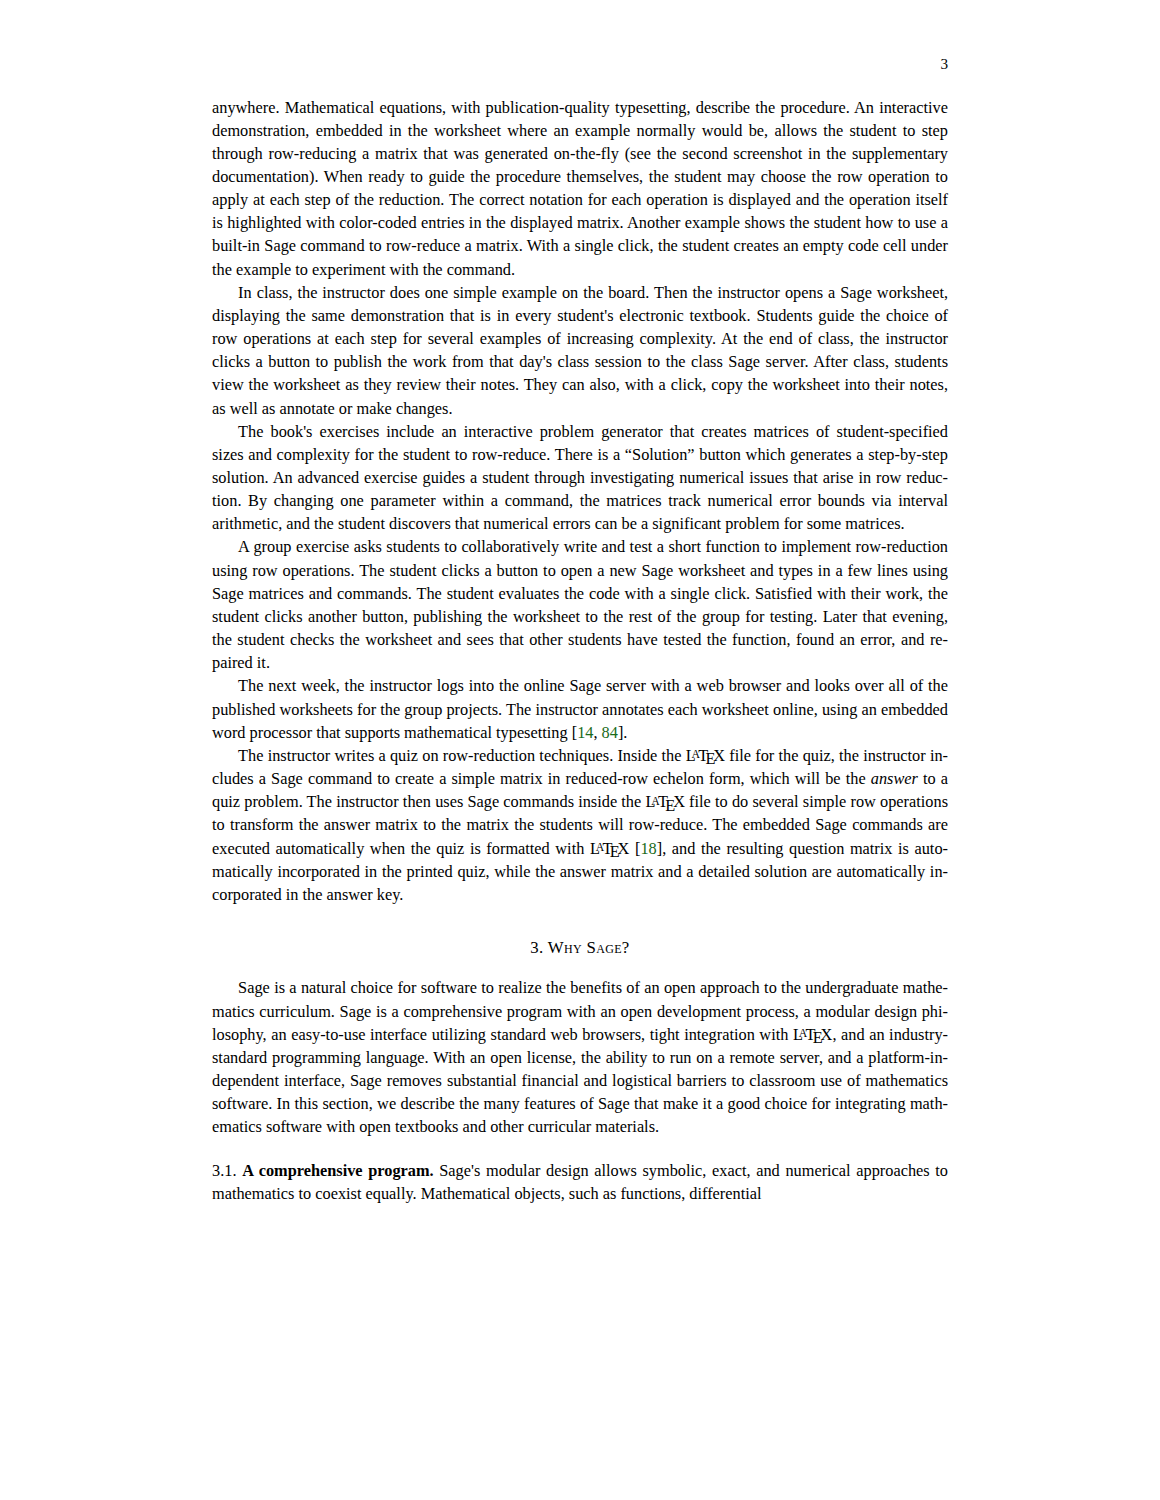3
anywhere. Mathematical equations, with publication-quality typesetting, describe the procedure. An interactive demonstration, embedded in the worksheet where an example normally would be, allows the student to step through row-reducing a matrix that was generated on-the-fly (see the second screenshot in the supplementary documentation). When ready to guide the procedure themselves, the student may choose the row operation to apply at each step of the reduction. The correct notation for each operation is displayed and the operation itself is highlighted with color-coded entries in the displayed matrix. Another example shows the student how to use a built-in Sage command to row-reduce a matrix. With a single click, the student creates an empty code cell under the example to experiment with the command.
In class, the instructor does one simple example on the board. Then the instructor opens a Sage worksheet, displaying the same demonstration that is in every student's electronic textbook. Students guide the choice of row operations at each step for several examples of increasing complexity. At the end of class, the instructor clicks a button to publish the work from that day's class session to the class Sage server. After class, students view the worksheet as they review their notes. They can also, with a click, copy the worksheet into their notes, as well as annotate or make changes.
The book's exercises include an interactive problem generator that creates matrices of student-specified sizes and complexity for the student to row-reduce. There is a “Solution” button which generates a step-by-step solution. An advanced exercise guides a student through investigating numerical issues that arise in row reduction. By changing one parameter within a command, the matrices track numerical error bounds via interval arithmetic, and the student discovers that numerical errors can be a significant problem for some matrices.
A group exercise asks students to collaboratively write and test a short function to implement row-reduction using row operations. The student clicks a button to open a new Sage worksheet and types in a few lines using Sage matrices and commands. The student evaluates the code with a single click. Satisfied with their work, the student clicks another button, publishing the worksheet to the rest of the group for testing. Later that evening, the student checks the worksheet and sees that other students have tested the function, found an error, and repaired it.
The next week, the instructor logs into the online Sage server with a web browser and looks over all of the published worksheets for the group projects. The instructor annotates each worksheet online, using an embedded word processor that supports mathematical typesetting [14, 84].
The instructor writes a quiz on row-reduction techniques. Inside the La TeX file for the quiz, the instructor includes a Sage command to create a simple matrix in reduced-row echelon form, which will be the answer to a quiz problem. The instructor then uses Sage commands inside the La TeX file to do several simple row operations to transform the answer matrix to the matrix the students will row-reduce. The embedded Sage commands are executed automatically when the quiz is formatted with La TeX [18], and the resulting question matrix is automatically incorporated in the printed quiz, while the answer matrix and a detailed solution are automatically incorporated in the answer key.
3. Why Sage?
Sage is a natural choice for software to realize the benefits of an open approach to the undergraduate mathematics curriculum. Sage is a comprehensive program with an open development process, a modular design philosophy, an easy-to-use interface utilizing standard web browsers, tight integration with La TeX, and an industry-standard programming language. With an open license, the ability to run on a remote server, and a platform-independent interface, Sage removes substantial financial and logistical barriers to classroom use of mathematics software. In this section, we describe the many features of Sage that make it a good choice for integrating mathematics software with open textbooks and other curricular materials.
3.1. A comprehensive program. Sage's modular design allows symbolic, exact, and numerical approaches to mathematics to coexist equally. Mathematical objects, such as functions, differential